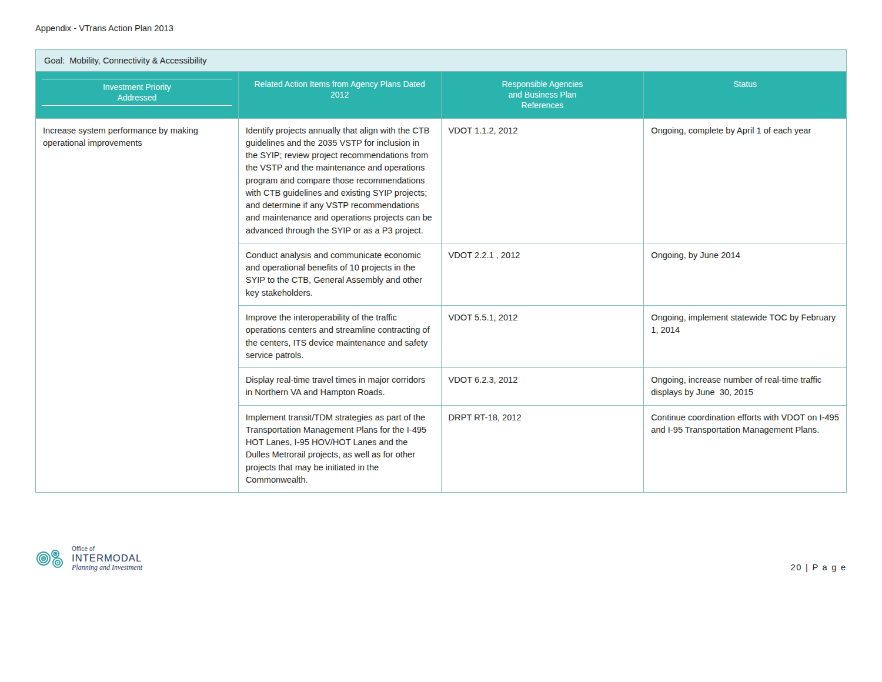Appendix - VTrans Action Plan 2013
| Goal: Mobility, Connectivity & Accessibility |
| Investment Priority Addressed | Related Action Items from Agency Plans Dated 2012 | Responsible Agencies and Business Plan References | Status |
| Increase system performance by making operational improvements | Identify projects annually that align with the CTB guidelines and the 2035 VSTP for inclusion in the SYIP; review project recommendations from the VSTP and the maintenance and operations program and compare those recommendations with CTB guidelines and existing SYIP projects; and determine if any VSTP recommendations and maintenance and operations projects can be advanced through the SYIP or as a P3 project. | VDOT 1.1.2, 2012 | Ongoing, complete by April 1 of each year |
| Conduct analysis and communicate economic and operational benefits of 10 projects in the SYIP to the CTB, General Assembly and other key stakeholders. | VDOT 2.2.1 , 2012 | Ongoing, by June 2014 |
| Improve the interoperability of the traffic operations centers and streamline contracting of the centers, ITS device maintenance and safety service patrols. | VDOT 5.5.1, 2012 | Ongoing, implement statewide TOC by February 1, 2014 |
| Display real-time travel times in major corridors in Northern VA and Hampton Roads. | VDOT 6.2.3, 2012 | Ongoing, increase number of real-time traffic displays by June 30, 2015 |
| Implement transit/TDM strategies as part of the Transportation Management Plans for the I-495 HOT Lanes, I-95 HOV/HOT Lanes and the Dulles Metrorail projects, as well as for other projects that may be initiated in the Commonwealth. | DRPT RT-18, 2012 | Continue coordination efforts with VDOT on I-495 and I-95 Transportation Management Plans. |
Office of
INTERMODAL
Planning and Investment
20 | P a g e